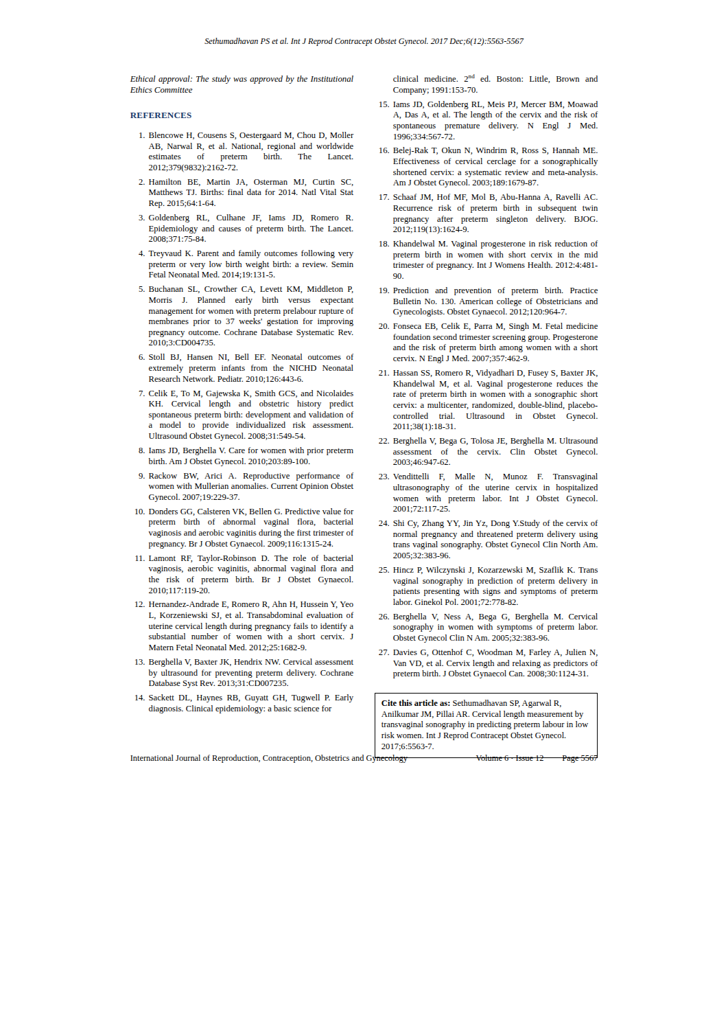Sethumadhavan PS et al. Int J Reprod Contracept Obstet Gynecol. 2017 Dec;6(12):5563-5567
Ethical approval: The study was approved by the Institutional Ethics Committee
REFERENCES
Blencowe H, Cousens S, Oestergaard M, Chou D, Moller AB, Narwal R, et al. National, regional and worldwide estimates of preterm birth. The Lancet. 2012;379(9832):2162-72.
Hamilton BE, Martin JA, Osterman MJ, Curtin SC, Matthews TJ. Births: final data for 2014. Natl Vital Stat Rep. 2015;64:1-64.
Goldenberg RL, Culhane JF, Iams JD, Romero R. Epidemiology and causes of preterm birth. The Lancet. 2008;371:75-84.
Treyvaud K. Parent and family outcomes following very preterm or very low birth weight birth: a review. Semin Fetal Neonatal Med. 2014;19:131-5.
Buchanan SL, Crowther CA, Levett KM, Middleton P, Morris J. Planned early birth versus expectant management for women with preterm prelabour rupture of membranes prior to 37 weeks' gestation for improving pregnancy outcome. Cochrane Database Systematic Rev. 2010;3:CD004735.
Stoll BJ, Hansen NI, Bell EF. Neonatal outcomes of extremely preterm infants from the NICHD Neonatal Research Network. Pediatr. 2010;126:443-6.
Celik E, To M, Gajewska K, Smith GCS, and Nicolaides KH. Cervical length and obstetric history predict spontaneous preterm birth: development and validation of a model to provide individualized risk assessment. Ultrasound Obstet Gynecol. 2008;31:549-54.
Iams JD, Berghella V. Care for women with prior preterm birth. Am J Obstet Gynecol. 2010;203:89-100.
Rackow BW, Arici A. Reproductive performance of women with Mullerian anomalies. Current Opinion Obstet Gynecol. 2007;19:229-37.
Donders GG, Calsteren VK, Bellen G. Predictive value for preterm birth of abnormal vaginal flora, bacterial vaginosis and aerobic vaginitis during the first trimester of pregnancy. Br J Obstet Gynaecol. 2009;116:1315-24.
Lamont RF, Taylor-Robinson D. The role of bacterial vaginosis, aerobic vaginitis, abnormal vaginal flora and the risk of preterm birth. Br J Obstet Gynaecol. 2010;117:119-20.
Hernandez-Andrade E, Romero R, Ahn H, Hussein Y, Yeo L, Korzeniewski SJ, et al. Transabdominal evaluation of uterine cervical length during pregnancy fails to identify a substantial number of women with a short cervix. J Matern Fetal Neonatal Med. 2012;25:1682-9.
Berghella V, Baxter JK, Hendrix NW. Cervical assessment by ultrasound for preventing preterm delivery. Cochrane Database Syst Rev. 2013;31:CD007235.
Sackett DL, Haynes RB, Guyatt GH, Tugwell P. Early diagnosis. Clinical epidemiology: a basic science for
clinical medicine. 2nd ed. Boston: Little, Brown and Company; 1991:153-70.
Iams JD, Goldenberg RL, Meis PJ, Mercer BM, Moawad A, Das A, et al. The length of the cervix and the risk of spontaneous premature delivery. N Engl J Med. 1996;334:567-72.
Belej-Rak T, Okun N, Windrim R, Ross S, Hannah ME. Effectiveness of cervical cerclage for a sonographically shortened cervix: a systematic review and meta-analysis. Am J Obstet Gynecol. 2003;189:1679-87.
Schaaf JM, Hof MF, Mol B, Abu-Hanna A, Ravelli AC. Recurrence risk of preterm birth in subsequent twin pregnancy after preterm singleton delivery. BJOG. 2012;119(13):1624-9.
Khandelwal M. Vaginal progesterone in risk reduction of preterm birth in women with short cervix in the mid trimester of pregnancy. Int J Womens Health. 2012:4:481-90.
Prediction and prevention of preterm birth. Practice Bulletin No. 130. American college of Obstetricians and Gynecologists. Obstet Gynaecol. 2012;120:964-7.
Fonseca EB, Celik E, Parra M, Singh M. Fetal medicine foundation second trimester screening group. Progesterone and the risk of preterm birth among women with a short cervix. N Engl J Med. 2007;357:462-9.
Hassan SS, Romero R, Vidyadhari D, Fusey S, Baxter JK, Khandelwal M, et al. Vaginal progesterone reduces the rate of preterm birth in women with a sonographic short cervix: a multicenter, randomized, double‐blind, placebo‐controlled trial. Ultrasound in Obstet Gynecol. 2011;38(1):18-31.
Berghella V, Bega G, Tolosa JE, Berghella M. Ultrasound assessment of the cervix. Clin Obstet Gynecol. 2003;46:947-62.
Vendittelli F, Malle N, Munoz F. Transvaginal ultrasonography of the uterine cervix in hospitalized women with preterm labor. Int J Obstet Gynecol. 2001;72:117-25.
Shi Cy, Zhang YY, Jin Yz, Dong Y.Study of the cervix of normal pregnancy and threatened preterm delivery using trans vaginal sonography. Obstet Gynecol Clin North Am. 2005;32:383-96.
Hincz P, Wilczynski J, Kozarzewski M, Szaflik K. Trans vaginal sonography in prediction of preterm delivery in patients presenting with signs and symptoms of preterm labor. Ginekol Pol. 2001;72:778-82.
Berghella V, Ness A, Bega G, Berghella M. Cervical sonography in women with symptoms of preterm labor. Obstet Gynecol Clin N Am. 2005;32:383-96.
Davies G, Ottenhof C, Woodman M, Farley A, Julien N, Van VD, et al. Cervix length and relaxing as predictors of preterm birth. J Obstet Gynaecol Can. 2008;30:1124-31.
Cite this article as: Sethumadhavan SP, Agarwal R, Anilkumar JM, Pillai AR. Cervical length measurement by transvaginal sonography in predicting preterm labour in low risk women. Int J Reprod Contracept Obstet Gynecol. 2017;6:5563-7.
International Journal of Reproduction, Contraception, Obstetrics and Gynecology
Volume 6 · Issue 12Page 5567